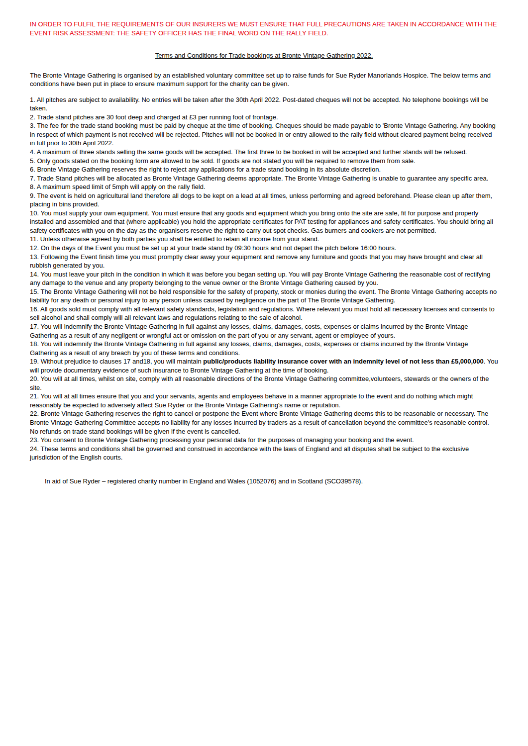IN ORDER TO FULFIL THE REQUIREMENTS OF OUR INSURERS WE MUST ENSURE THAT FULL PRECAUTIONS ARE TAKEN IN ACCORDANCE WITH THE EVENT RISK ASSESSMENT: THE SAFETY OFFICER HAS THE FINAL WORD ON THE RALLY FIELD.
Terms and Conditions for Trade bookings at Bronte Vintage Gathering 2022.
The Bronte Vintage Gathering is organised by an established voluntary committee set up to raise funds for Sue Ryder Manorlands Hospice. The below terms and conditions have been put in place to ensure maximum support for the charity can be given.
1. All pitches are subject to availability. No entries will be taken after the 30th April 2022. Post-dated cheques will not be accepted. No telephone bookings will be taken.
2. Trade stand pitches are 30 foot deep and charged at £3 per running foot of frontage.
3. The fee for the trade stand booking must be paid by cheque at the time of booking. Cheques should be made payable to 'Bronte Vintage Gathering. Any booking in respect of which payment is not received will be rejected. Pitches will not be booked in or entry allowed to the rally field without cleared payment being received in full prior to 30th April 2022.
4. A maximum of three stands selling the same goods will be accepted. The first three to be booked in will be accepted and further stands will be refused.
5. Only goods stated on the booking form are allowed to be sold. If goods are not stated you will be required to remove them from sale.
6. Bronte Vintage Gathering reserves the right to reject any applications for a trade stand booking in its absolute discretion.
7. Trade Stand pitches will be allocated as Bronte Vintage Gathering deems appropriate. The Bronte Vintage Gathering is unable to guarantee any specific area.
8. A maximum speed limit of 5mph will apply on the rally field.
9. The event is held on agricultural land therefore all dogs to be kept on a lead at all times, unless performing and agreed beforehand. Please clean up after them, placing in bins provided.
10. You must supply your own equipment. You must ensure that any goods and equipment which you bring onto the site are safe, fit for purpose and properly installed and assembled and that (where applicable) you hold the appropriate certificates for PAT testing for appliances and safety certificates. You should bring all safety certificates with you on the day as the organisers reserve the right to carry out spot checks. Gas burners and cookers are not permitted.
11. Unless otherwise agreed by both parties you shall be entitled to retain all income from your stand.
12. On the days of the Event you must be set up at your trade stand by 09:30 hours and not depart the pitch before 16:00 hours.
13. Following the Event finish time you must promptly clear away your equipment and remove any furniture and goods that you may have brought and clear all rubbish generated by you.
14. You must leave your pitch in the condition in which it was before you began setting up. You will pay Bronte Vintage Gathering the reasonable cost of rectifying any damage to the venue and any property belonging to the venue owner or the Bronte Vintage Gathering caused by you.
15. The Bronte Vintage Gathering will not be held responsible for the safety of property, stock or monies during the event. The Bronte Vintage Gathering accepts no liability for any death or personal injury to any person unless caused by negligence on the part of The Bronte Vintage Gathering.
16. All goods sold must comply with all relevant safety standards, legislation and regulations. Where relevant you must hold all necessary licenses and consents to sell alcohol and shall comply will all relevant laws and regulations relating to the sale of alcohol.
17. You will indemnify the Bronte Vintage Gathering in full against any losses, claims, damages, costs, expenses or claims incurred by the Bronte Vintage Gathering as a result of any negligent or wrongful act or omission on the part of you or any servant, agent or employee of yours.
18. You will indemnify the Bronte Vintage Gathering in full against any losses, claims, damages, costs, expenses or claims incurred by the Bronte Vintage Gathering as a result of any breach by you of these terms and conditions.
19. Without prejudice to clauses 17 and18, you will maintain public/products liability insurance cover with an indemnity level of not less than £5,000,000. You will provide documentary evidence of such insurance to Bronte Vintage Gathering at the time of booking.
20. You will at all times, whilst on site, comply with all reasonable directions of the Bronte Vintage Gathering committee,volunteers, stewards or the owners of the site.
21. You will at all times ensure that you and your servants, agents and employees behave in a manner appropriate to the event and do nothing which might reasonably be expected to adversely affect Sue Ryder or the Bronte Vintage Gathering's name or reputation.
22. Bronte Vintage Gathering reserves the right to cancel or postpone the Event where Bronte Vintage Gathering deems this to be reasonable or necessary. The Bronte Vintage Gathering Committee accepts no liability for any losses incurred by traders as a result of cancellation beyond the committee's reasonable control. No refunds on trade stand bookings will be given if the event is cancelled.
23. You consent to Bronte Vintage Gathering processing your personal data for the purposes of managing your booking and the event.
24. These terms and conditions shall be governed and construed in accordance with the laws of England and all disputes shall be subject to the exclusive jurisdiction of the English courts.
In aid of Sue Ryder – registered charity number in England and Wales (1052076) and in Scotland (SCO39578).